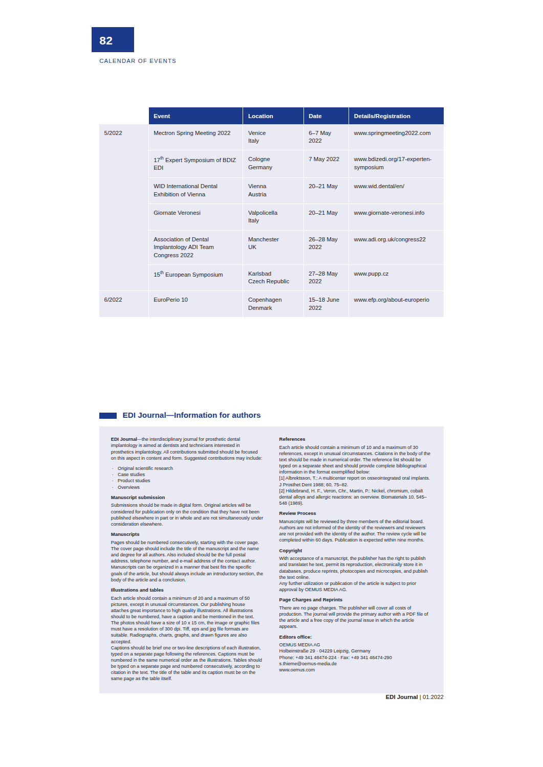82
Calendar of Events
| | Event | Location | Date | Details/Registration |
| --- | --- | --- | --- | --- |
| 5/2022 | Mectron Spring Meeting 2022 | Venice Italy | 6–7 May 2022 | www.springmeeting2022.com |
| 17 th Expert Symposium of BDIZ EDI | Cologne Germany | 7 May 2022 | www.bdizedi.org/17-experten-symposium |
| WID International Dental Exhibition of Vienna | Vienna Austria | 20–21 May | www.wid.dental/en/ |
| Giornate Veronesi | Valpolicella Italy | 20–21 May | www.giornate-veronesi.info |
| Association of Dental Implantology ADI Team Congress 2022 | Manchester UK | 26–28 May 2022 | www.adi.org.uk/congress22 |
| 15 th European Symposium | Karlsbad Czech Republic | 27–28 May 2022 | www.pupp.cz |
| 6/2022 | EuroPerio 10 | Copenhagen Denmark | 15–18 June 2022 | www.efp.org/about-europerio |
EDI Journal—Information for authors
EDI Journal—the interdisciplinary journal for prosthetic dental implantology is aimed at dentists and technicians interested in prosthetics implantology. All contributions submitted should be focused on this aspect in content and form. Suggested contributions may include:
Original scientific research
Case studies
Product studies
Overviews
Manuscript submission
Submissions should be made in digital form. Original articles will be considered for publication only on the condition that they have not been published elsewhere in part or in whole and are not simultaneously under consideration elsewhere.
Manuscripts
Pages should be numbered consecutively, starting with the cover page. The cover page should include the title of the manuscript and the name and degree for all authors. Also included should be the full postal address, telephone number, and e-mail address of the contact author.
Manuscripts can be organized in a manner that best fits the specific goals of the article, but should always include an introductory section, the body of the article and a conclusion.
Illustrations and tables
Each article should contain a minimum of 20 and a maximum of 50 pictures, except in unusual circumstances. Our publishing house attaches great importance to high quality illustrations. All illustrations should to be numbered, have a caption and be mentioned in the text.
The photos should have a size of 10 x 15 cm, the image or graphic files must have a resolution of 300 dpi. Tiff, eps and jpg file formats are suitable. Radiographs, charts, graphs, and drawn figures are also accepted.
Captions should be brief one or two-line descriptions of each illustration, typed on a separate page following the references. Captions must be numbered in the same numerical order as the illustrations. Tables should be typed on a separate page and numbered consecutively, according to citation in the text. The title of the table and its caption must be on the same page as the table itself.
References
Each article should contain a minimum of 10 and a maximum of 30 references, except in unusual circumstances. Citations in the body of the text should be made in numerical order. The reference list should be typed on a separate sheet and should provide complete bibliographical information in the format exemplified below:
[1] Albrektsson, T.: A multicenter report on osseointegrated oral implants. J Prosthet Dent 1988; 60, 75–82.
[2] Hildebrand, H. F., Veron, Chr., Martin, P.: Nickel, chromium, cobalt dental alloys and allergic reactions: an overview. Biomaterials 10, 545–548 (1989).
Review Process
Manuscripts will be reviewed by three members of the editorial board. Authors are not informed of the identity of the reviewers and reviewers are not provided with the identity of the author. The review cycle will be completed within 60 days. Publication is expected within nine months.
Copyright
With acceptance of a manuscript, the publisher has the right to publish and translatet he text, permit its reproduction, electronically store it in databases, produce reprints, photocopies and microcopies, and publish the text online.
Any further utilization or publication of the article is subject to prior approval by OEMUS MEDIA AG.
Page Charges and Reprints
There are no page charges. The publisher will cover all costs of production. The journal will provide the primary author with a PDF file of the article and a free copy of the journal issue in which the article appears.
Editors office:
OEMUS MEDIA AG
Holbeinstraße 29 · 04229 Leipzig, Germany
Phone: +49 341 48474-224 · Fax: +49 341 48474-290
s.thieme@oemus-media.de
www.oemus.com
EDI Journal | 01.2022